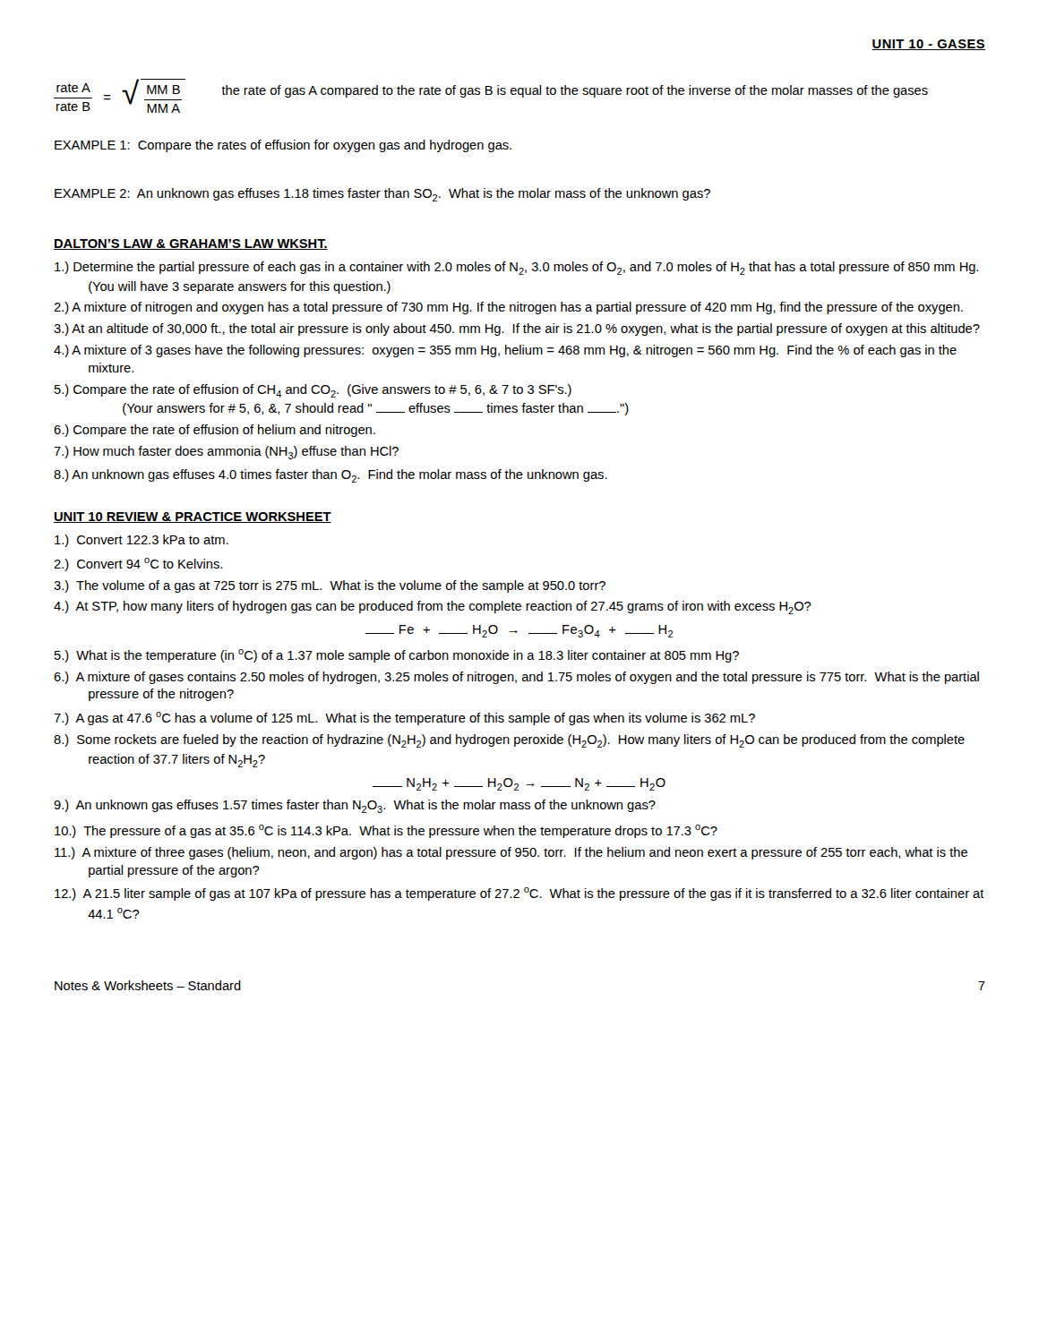UNIT 10 - GASES
rate A rate B = √ MM B MM A
the rate of gas A compared to the rate of gas B is equal to the square root of the inverse of the molar masses of the gases
EXAMPLE 1: Compare the rates of effusion for oxygen gas and hydrogen gas.
EXAMPLE 2: An unknown gas effuses 1.18 times faster than SO2. What is the molar mass of the unknown gas?
DALTON’S LAW & GRAHAM’S LAW WKSHT.
1.) Determine the partial pressure of each gas in a container with 2.0 moles of N2, 3.0 moles of O2, and 7.0 moles of H2 that has a total pressure of 850 mm Hg. (You will have 3 separate answers for this question.)
2.) A mixture of nitrogen and oxygen has a total pressure of 730 mm Hg. If the nitrogen has a partial pressure of 420 mm Hg, find the pressure of the oxygen.
3.) At an altitude of 30,000 ft., the total air pressure is only about 450. mm Hg. If the air is 21.0 % oxygen, what is the partial pressure of oxygen at this altitude?
4.) A mixture of 3 gases have the following pressures: oxygen = 355 mm Hg, helium = 468 mm Hg, & nitrogen = 560 mm Hg. Find the % of each gas in the mixture.
5.) Compare the rate of effusion of CH4 and CO2. (Give answers to # 5, 6, & 7 to 3 SF's.) (Your answers for # 5, 6, &, 7 should read " effuses times faster than .")
6.) Compare the rate of effusion of helium and nitrogen.
7.) How much faster does ammonia (NH3) effuse than HCl?
8.) An unknown gas effuses 4.0 times faster than O2. Find the molar mass of the unknown gas.
UNIT 10 REVIEW & PRACTICE WORKSHEET
1.) Convert 122.3 kPa to atm.
2.) Convert 94 oC to Kelvins.
3.) The volume of a gas at 725 torr is 275 mL. What is the volume of the sample at 950.0 torr?
4.) At STP, how many liters of hydrogen gas can be produced from the complete reaction of 27.45 grams of iron with excess H2O?
Fe + H2O → Fe3O4 + H2
5.) What is the temperature (in oC) of a 1.37 mole sample of carbon monoxide in a 18.3 liter container at 805 mm Hg?
6.) A mixture of gases contains 2.50 moles of hydrogen, 3.25 moles of nitrogen, and 1.75 moles of oxygen and the total pressure is 775 torr. What is the partial pressure of the nitrogen?
7.) A gas at 47.6 oC has a volume of 125 mL. What is the temperature of this sample of gas when its volume is 362 mL?
8.) Some rockets are fueled by the reaction of hydrazine (N2H2) and hydrogen peroxide (H2O2). How many liters of H2O can be produced from the complete reaction of 37.7 liters of N2H2?
N2H2 + H2O2 → N2 + H2O
9.) An unknown gas effuses 1.57 times faster than N2O3. What is the molar mass of the unknown gas?
10.) The pressure of a gas at 35.6 oC is 114.3 kPa. What is the pressure when the temperature drops to 17.3 oC?
11.) A mixture of three gases (helium, neon, and argon) has a total pressure of 950. torr. If the helium and neon exert a pressure of 255 torr each, what is the partial pressure of the argon?
12.) A 21.5 liter sample of gas at 107 kPa of pressure has a temperature of 27.2 oC. What is the pressure of the gas if it is transferred to a 32.6 liter container at 44.1 oC?
Notes & Worksheets – Standard
7